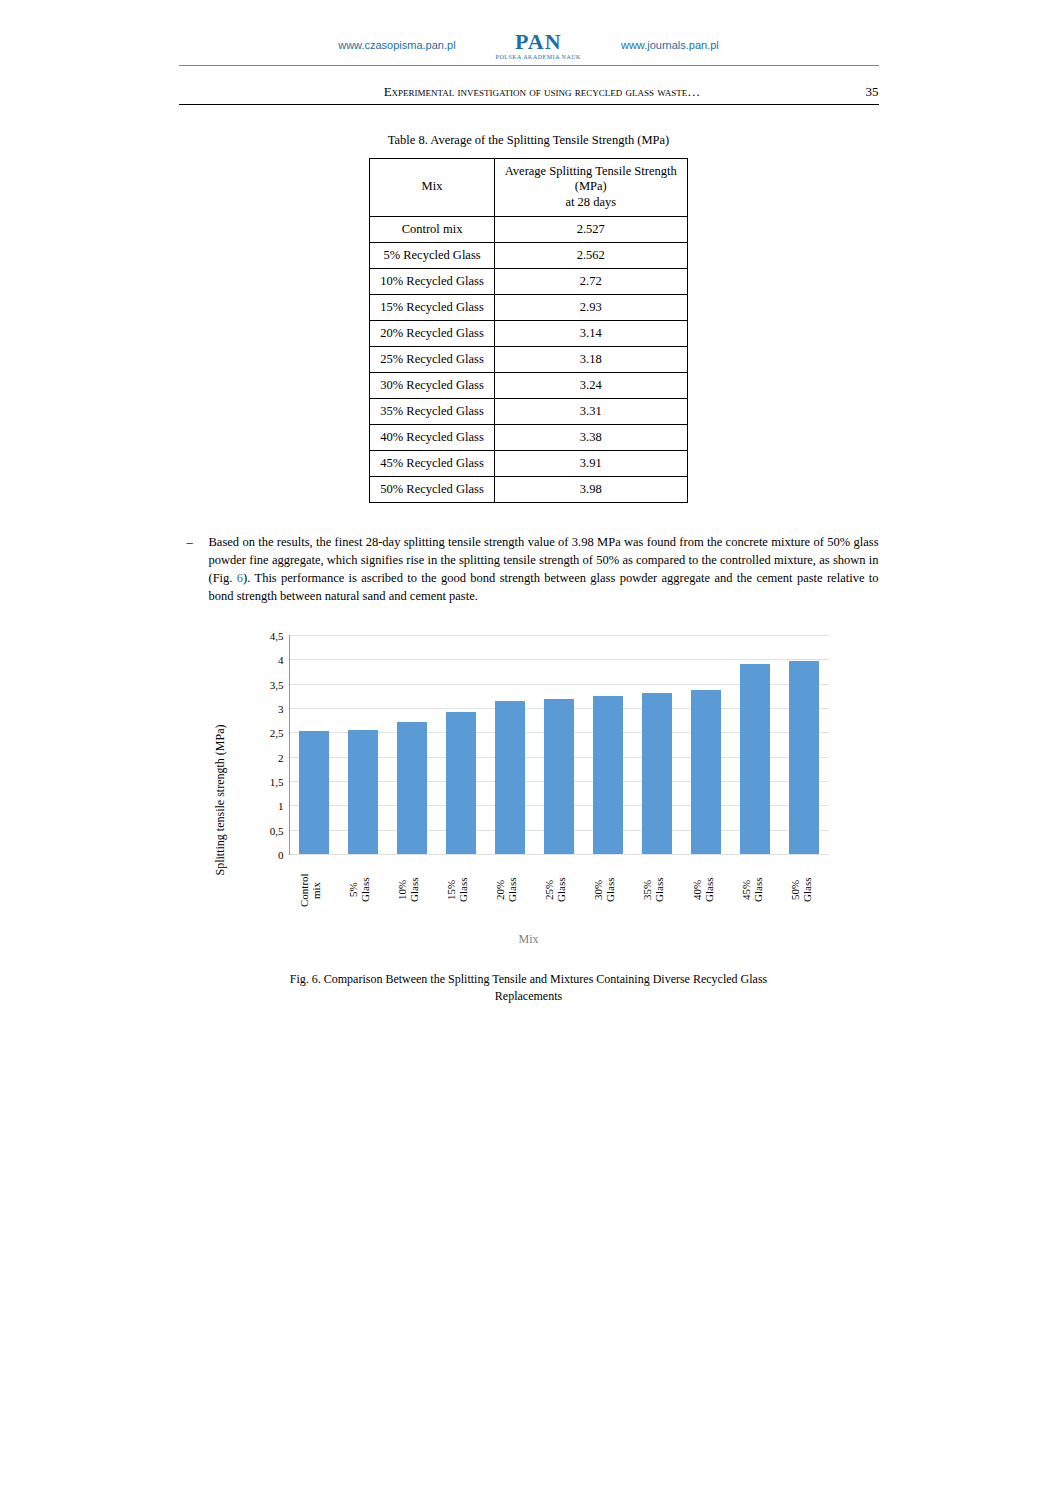www.czasopisma.pan.pl
PAN
POLSKA AKADEMIA NAUK
www.journals.pan.pl
Experimental investigation of using recycled glass waste…
35
Table 8. Average of the Splitting Tensile Strength (MPa)
| Mix | Average Splitting Tensile Strength (MPa) at 28 days |
| --- | --- |
| Control mix | 2.527 |
| 5% Recycled Glass | 2.562 |
| 10% Recycled Glass | 2.72 |
| 15% Recycled Glass | 2.93 |
| 20% Recycled Glass | 3.14 |
| 25% Recycled Glass | 3.18 |
| 30% Recycled Glass | 3.24 |
| 35% Recycled Glass | 3.31 |
| 40% Recycled Glass | 3.38 |
| 45% Recycled Glass | 3.91 |
| 50% Recycled Glass | 3.98 |
– Based on the results, the finest 28-day splitting tensile strength value of 3.98 MPa was found from the concrete mixture of 50% glass powder fine aggregate, which signifies rise in the splitting tensile strength of 50% as compared to the controlled mixture, as shown in (Fig. 6). This performance is ascribed to the good bond strength between glass powder aggregate and the cement paste relative to bond strength between natural sand and cement paste.
Splitting tensile strength (MPa)
4,5
4
3,5
3
2,5
2
1,5
1
0,5
0
Control
mix
5%
Glass
10%
Glass
15%
Glass
20%
Glass
25%
Glass
30%
Glass
35%
Glass
40%
Glass
45%
Glass
50%
Glass
Mix
Fig. 6. Comparison Between the Splitting Tensile and Mixtures Containing Diverse Recycled Glass
Replacements